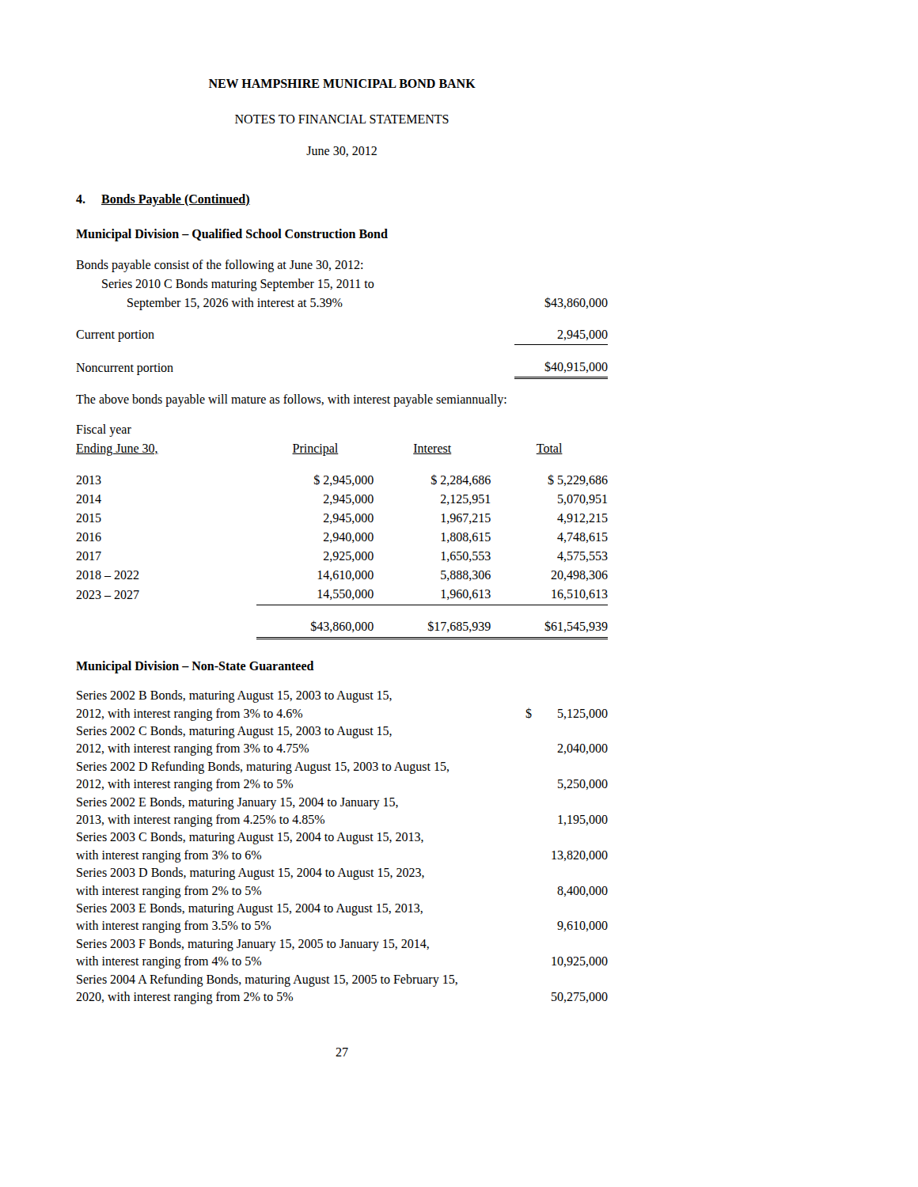NEW HAMPSHIRE MUNICIPAL BOND BANK
NOTES TO FINANCIAL STATEMENTS
June 30, 2012
4. Bonds Payable (Continued)
Municipal Division – Qualified School Construction Bond
| Bonds payable consist of the following at June 30, 2012: | |
| Series 2010 C Bonds maturing September 15, 2011 to | |
| September 15, 2026 with interest at 5.39% | $43,860,000 |
| Current portion | 2,945,000 |
| Noncurrent portion | $40,915,000 |
The above bonds payable will mature as follows, with interest payable semiannually:
| Fiscal year | | | |
| Ending June 30, | Principal | Interest | Total |
| 2013 | $ 2,945,000 | $ 2,284,686 | $ 5,229,686 |
| 2014 | 2,945,000 | 2,125,951 | 5,070,951 |
| 2015 | 2,945,000 | 1,967,215 | 4,912,215 |
| 2016 | 2,940,000 | 1,808,615 | 4,748,615 |
| 2017 | 2,925,000 | 1,650,553 | 4,575,553 |
| 2018 – 2022 | 14,610,000 | 5,888,306 | 20,498,306 |
| 2023 – 2027 | 14,550,000 | 1,960,613 | 16,510,613 |
| | $43,860,000 | $17,685,939 | $61,545,939 |
Municipal Division – Non-State Guaranteed
| Series 2002 B Bonds, maturing August 15, 2003 to August 15, | | |
| 2012, with interest ranging from 3% to 4.6% | $ | 5,125,000 |
| Series 2002 C Bonds, maturing August 15, 2003 to August 15, | | |
| 2012, with interest ranging from 3% to 4.75% | | 2,040,000 |
| Series 2002 D Refunding Bonds, maturing August 15, 2003 to August 15, | | |
| 2012, with interest ranging from 2% to 5% | | 5,250,000 |
| Series 2002 E Bonds, maturing January 15, 2004 to January 15, | | |
| 2013, with interest ranging from 4.25% to 4.85% | | 1,195,000 |
| Series 2003 C Bonds, maturing August 15, 2004 to August 15, 2013, | | |
| with interest ranging from 3% to 6% | | 13,820,000 |
| Series 2003 D Bonds, maturing August 15, 2004 to August 15, 2023, | | |
| with interest ranging from 2% to 5% | | 8,400,000 |
| Series 2003 E Bonds, maturing August 15, 2004 to August 15, 2013, | | |
| with interest ranging from 3.5% to 5% | | 9,610,000 |
| Series 2003 F Bonds, maturing January 15, 2005 to January 15, 2014, | | |
| with interest ranging from 4% to 5% | | 10,925,000 |
| Series 2004 A Refunding Bonds, maturing August 15, 2005 to February 15, | | |
| 2020, with interest ranging from 2% to 5% | | 50,275,000 |
27